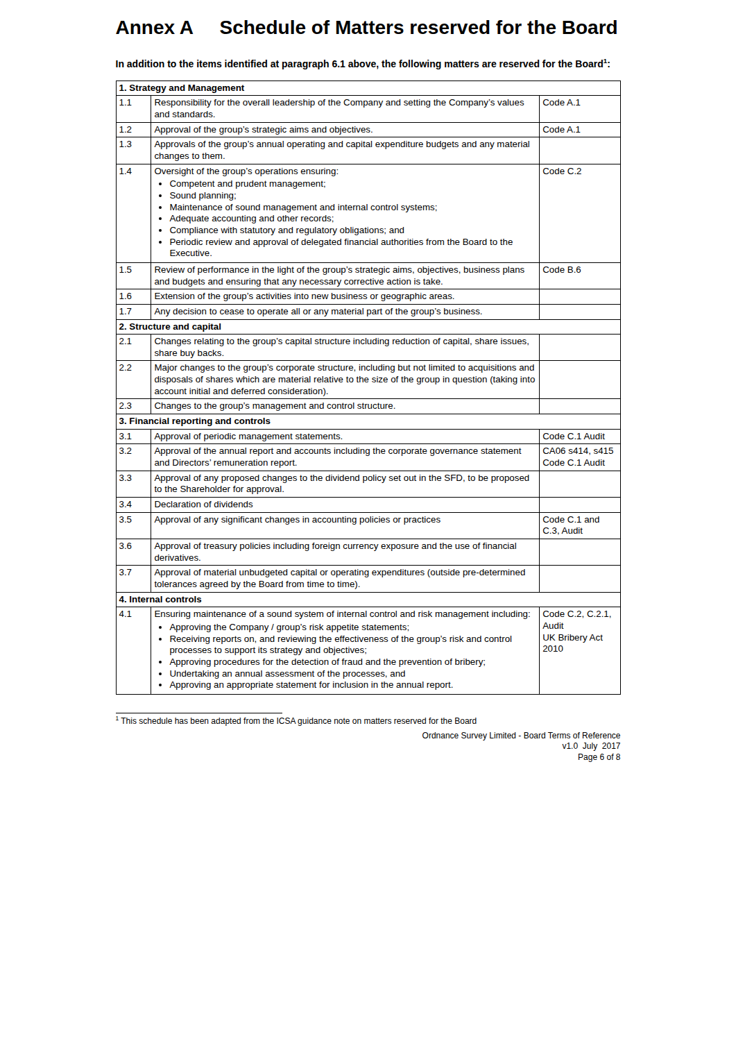Annex ASchedule of Matters reserved for the Board
In addition to the items identified at paragraph 6.1 above, the following matters are reserved for the Board1:
| 1. Strategy and Management |
| 1.1 | Responsibility for the overall leadership of the Company and setting the Company’s values and standards. | Code A.1 |
| 1.2 | Approval of the group’s strategic aims and objectives. | Code A.1 |
| 1.3 | Approvals of the group’s annual operating and capital expenditure budgets and any material changes to them. | |
| 1.4 | Oversight of the group’s operations ensuring: Competent and prudent management; Sound planning; Maintenance of sound management and internal control systems; Adequate accounting and other records; Compliance with statutory and regulatory obligations; and Periodic review and approval of delegated financial authorities from the Board to the Executive. | Code C.2 |
| 1.5 | Review of performance in the light of the group’s strategic aims, objectives, business plans and budgets and ensuring that any necessary corrective action is take. | Code B.6 |
| 1.6 | Extension of the group’s activities into new business or geographic areas. | |
| 1.7 | Any decision to cease to operate all or any material part of the group’s business. | |
| 2. Structure and capital |
| 2.1 | Changes relating to the group’s capital structure including reduction of capital, share issues, share buy backs. | |
| 2.2 | Major changes to the group’s corporate structure, including but not limited to acquisitions and disposals of shares which are material relative to the size of the group in question (taking into account initial and deferred consideration). | |
| 2.3 | Changes to the group’s management and control structure. | |
| 3. Financial reporting and controls |
| 3.1 | Approval of periodic management statements. | Code C.1 Audit |
| 3.2 | Approval of the annual report and accounts including the corporate governance statement and Directors’ remuneration report. | CA06 s414, s415 Code C.1 Audit |
| 3.3 | Approval of any proposed changes to the dividend policy set out in the SFD, to be proposed to the Shareholder for approval. | |
| 3.4 | Declaration of dividends | |
| 3.5 | Approval of any significant changes in accounting policies or practices | Code C.1 and C.3, Audit |
| 3.6 | Approval of treasury policies including foreign currency exposure and the use of financial derivatives. | |
| 3.7 | Approval of material unbudgeted capital or operating expenditures (outside pre-determined tolerances agreed by the Board from time to time). | |
| 4. Internal controls |
| 4.1 | Ensuring maintenance of a sound system of internal control and risk management including: Approving the Company / group’s risk appetite statements; Receiving reports on, and reviewing the effectiveness of the group’s risk and control processes to support its strategy and objectives; Approving procedures for the detection of fraud and the prevention of bribery; Undertaking an annual assessment of the processes, and Approving an appropriate statement for inclusion in the annual report. | Code C.2, C.2.1, Audit UK Bribery Act 2010 |
1 This schedule has been adapted from the ICSA guidance note on matters reserved for the Board
Ordnance Survey Limited - Board Terms of Reference
v1.0 July 2017
Page 6 of 8